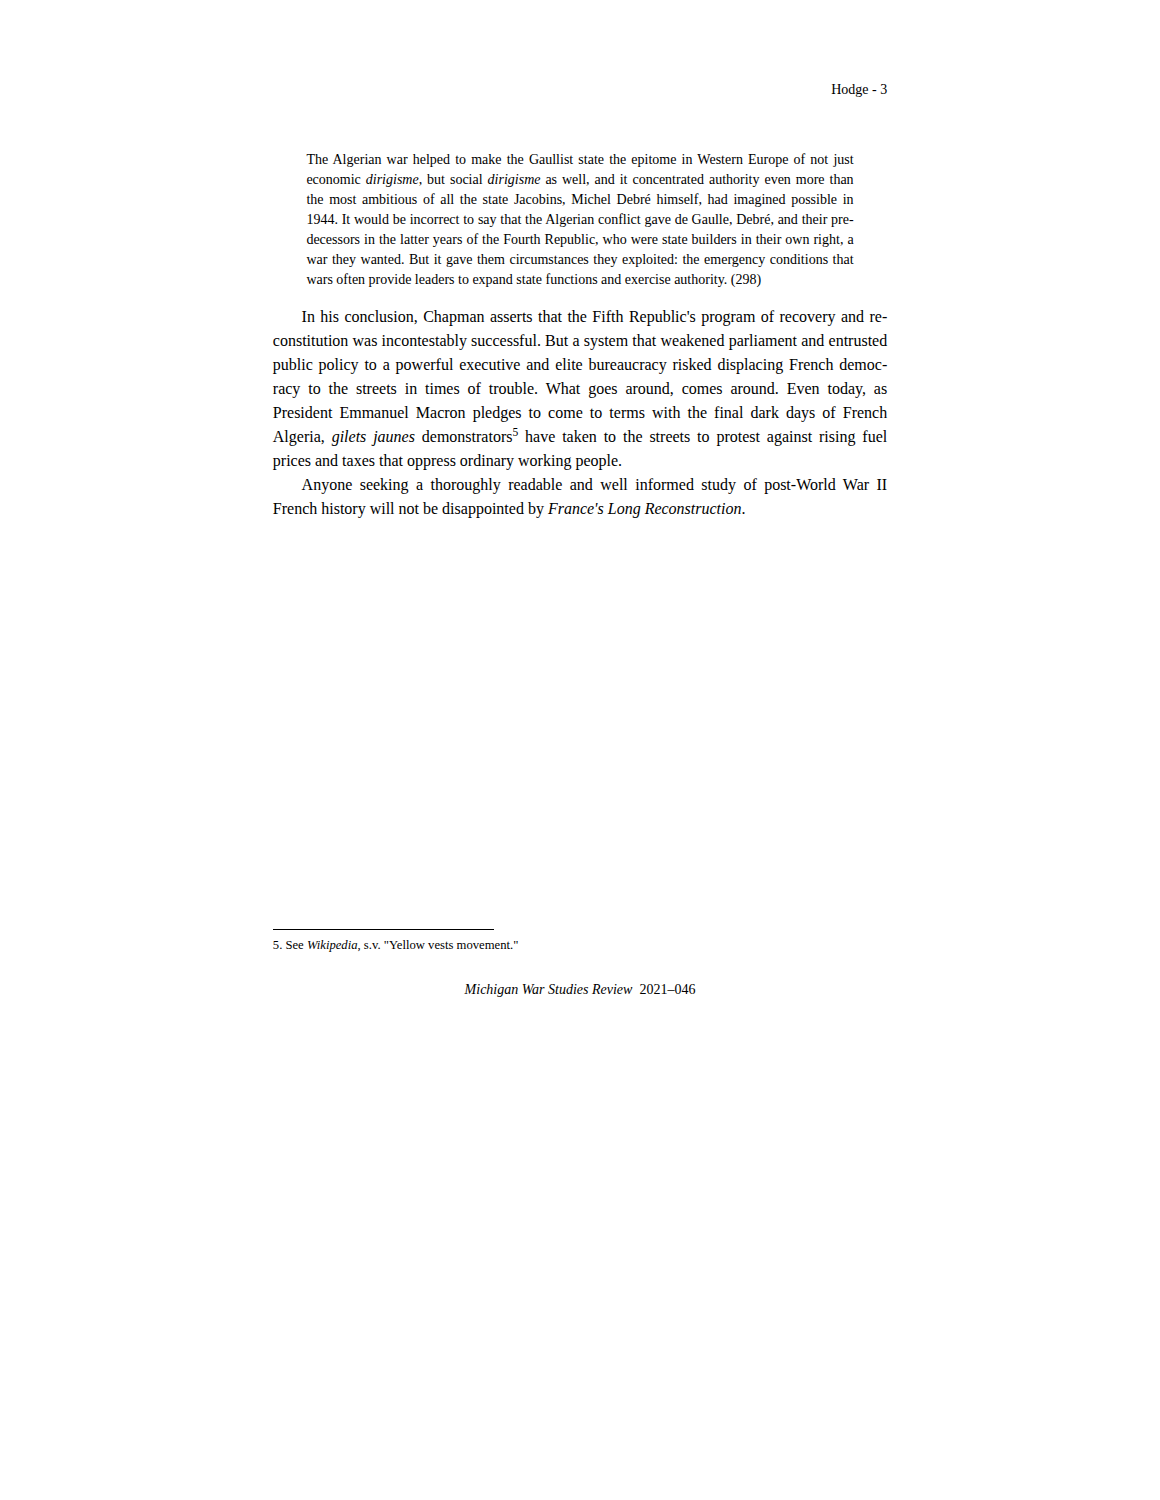Hodge - 3
The Algerian war helped to make the Gaullist state the epitome in Western Europe of not just economic dirigisme, but social dirigisme as well, and it concentrated authority even more than the most ambitious of all the state Jacobins, Michel Debré himself, had imagined possible in 1944. It would be incorrect to say that the Algerian conflict gave de Gaulle, Debré, and their predecessors in the latter years of the Fourth Republic, who were state builders in their own right, a war they wanted. But it gave them circumstances they exploited: the emergency conditions that wars often provide leaders to expand state functions and exercise authority. (298)
In his conclusion, Chapman asserts that the Fifth Republic's program of recovery and reconstitution was incontestably successful. But a system that weakened parliament and entrusted public policy to a powerful executive and elite bureaucracy risked displacing French democracy to the streets in times of trouble. What goes around, comes around. Even today, as President Emmanuel Macron pledges to come to terms with the final dark days of French Algeria, gilets jaunes demonstrators5 have taken to the streets to protest against rising fuel prices and taxes that oppress ordinary working people.
Anyone seeking a thoroughly readable and well informed study of post-World War II French history will not be disappointed by France's Long Reconstruction.
5. See Wikipedia, s.v. "Yellow vests movement."
Michigan War Studies Review 2021–046